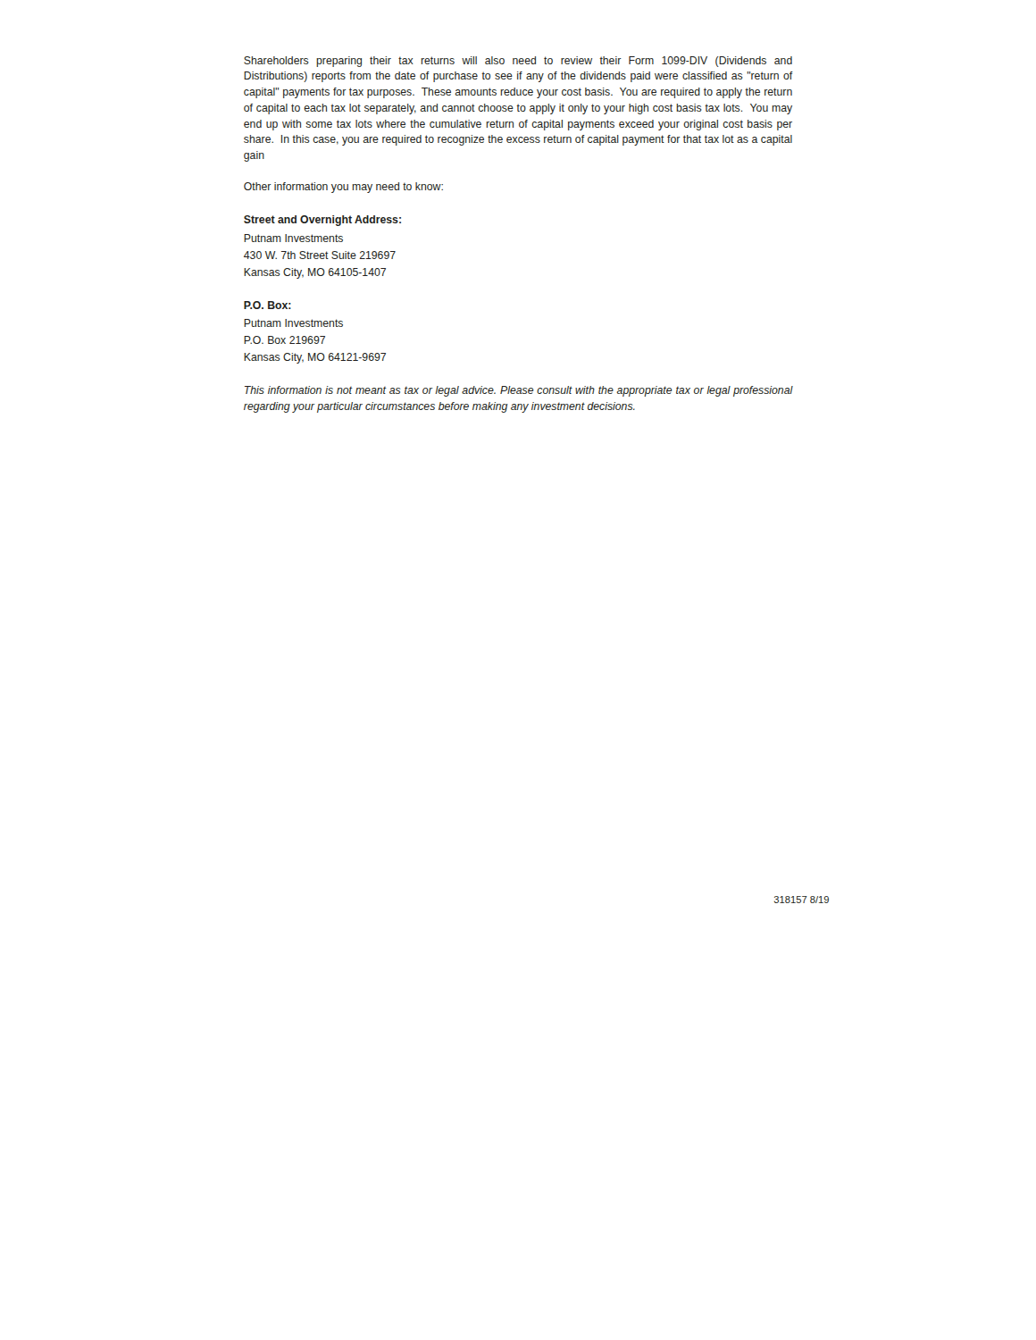Shareholders preparing their tax returns will also need to review their Form 1099-DIV (Dividends and Distributions) reports from the date of purchase to see if any of the dividends paid were classified as "return of capital" payments for tax purposes. These amounts reduce your cost basis. You are required to apply the return of capital to each tax lot separately, and cannot choose to apply it only to your high cost basis tax lots. You may end up with some tax lots where the cumulative return of capital payments exceed your original cost basis per share. In this case, you are required to recognize the excess return of capital payment for that tax lot as a capital gain
Other information you may need to know:
Street and Overnight Address:
Putnam Investments
430 W. 7th Street Suite 219697
Kansas City, MO 64105-1407
P.O. Box:
Putnam Investments
P.O. Box 219697
Kansas City, MO 64121-9697
This information is not meant as tax or legal advice. Please consult with the appropriate tax or legal professional regarding your particular circumstances before making any investment decisions.
318157 8/19